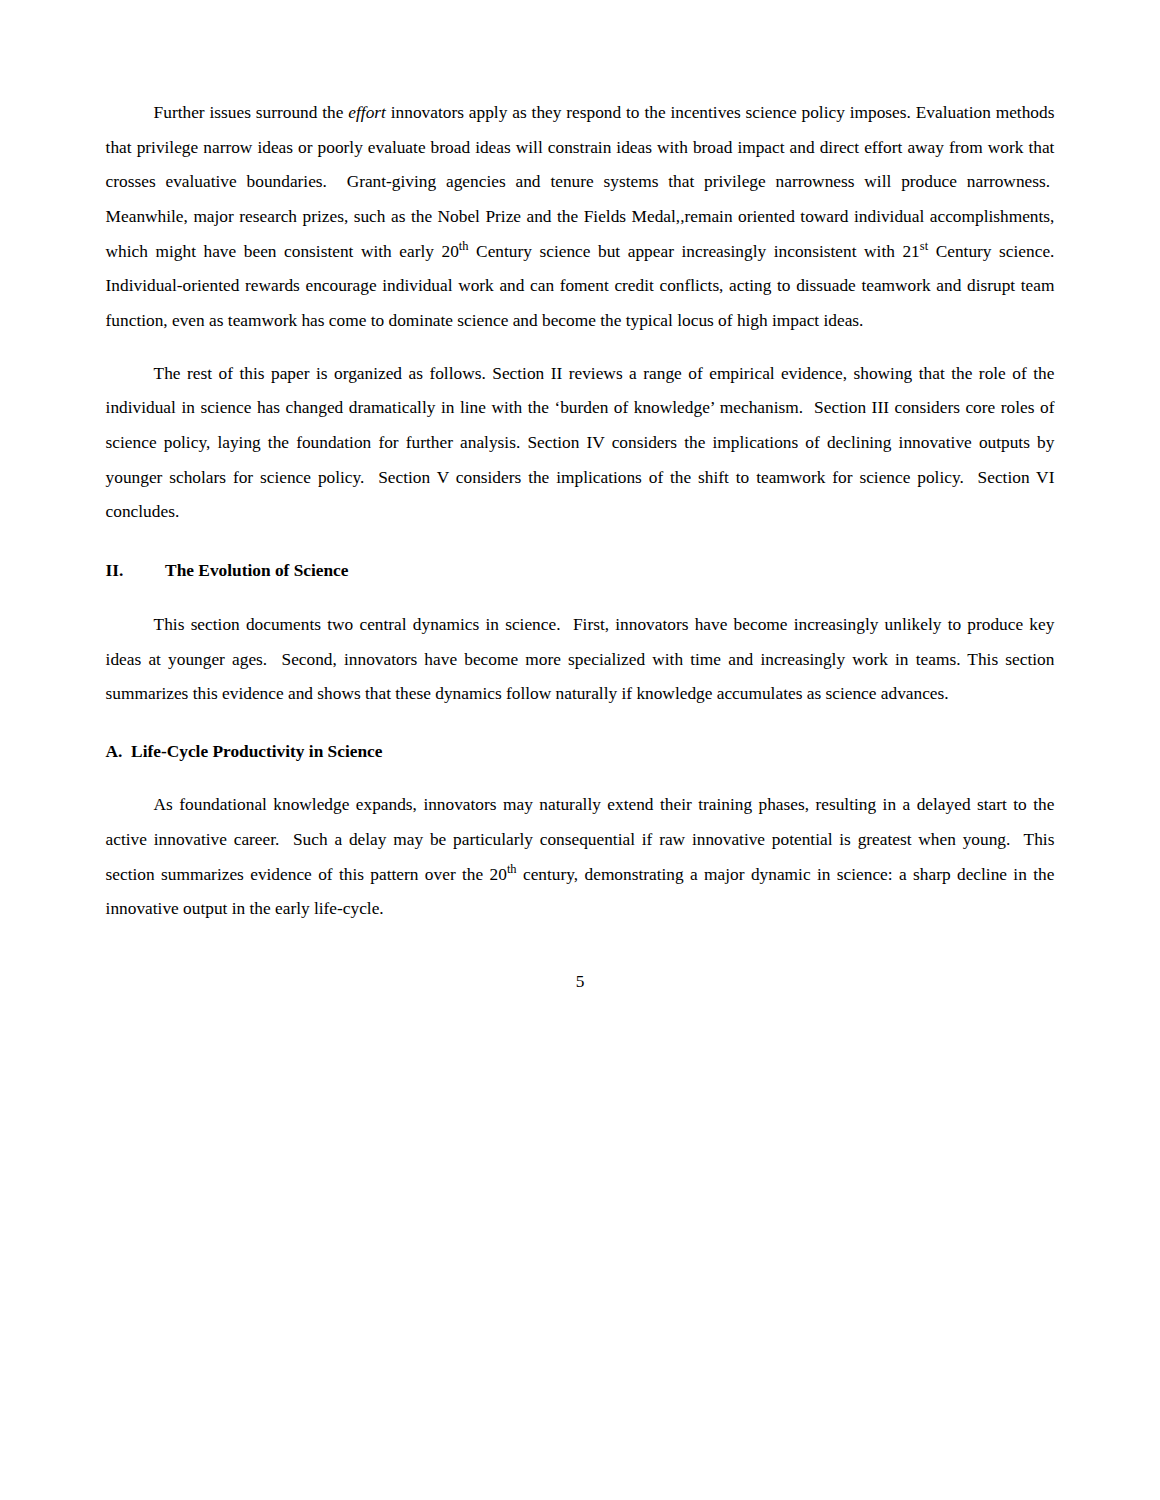Further issues surround the effort innovators apply as they respond to the incentives science policy imposes. Evaluation methods that privilege narrow ideas or poorly evaluate broad ideas will constrain ideas with broad impact and direct effort away from work that crosses evaluative boundaries. Grant-giving agencies and tenure systems that privilege narrowness will produce narrowness. Meanwhile, major research prizes, such as the Nobel Prize and the Fields Medal,,remain oriented toward individual accomplishments, which might have been consistent with early 20th Century science but appear increasingly inconsistent with 21st Century science. Individual-oriented rewards encourage individual work and can foment credit conflicts, acting to dissuade teamwork and disrupt team function, even as teamwork has come to dominate science and become the typical locus of high impact ideas.
The rest of this paper is organized as follows. Section II reviews a range of empirical evidence, showing that the role of the individual in science has changed dramatically in line with the ‘burden of knowledge’ mechanism. Section III considers core roles of science policy, laying the foundation for further analysis. Section IV considers the implications of declining innovative outputs by younger scholars for science policy. Section V considers the implications of the shift to teamwork for science policy. Section VI concludes.
II. The Evolution of Science
This section documents two central dynamics in science. First, innovators have become increasingly unlikely to produce key ideas at younger ages. Second, innovators have become more specialized with time and increasingly work in teams. This section summarizes this evidence and shows that these dynamics follow naturally if knowledge accumulates as science advances.
A. Life-Cycle Productivity in Science
As foundational knowledge expands, innovators may naturally extend their training phases, resulting in a delayed start to the active innovative career. Such a delay may be particularly consequential if raw innovative potential is greatest when young. This section summarizes evidence of this pattern over the 20th century, demonstrating a major dynamic in science: a sharp decline in the innovative output in the early life-cycle.
5